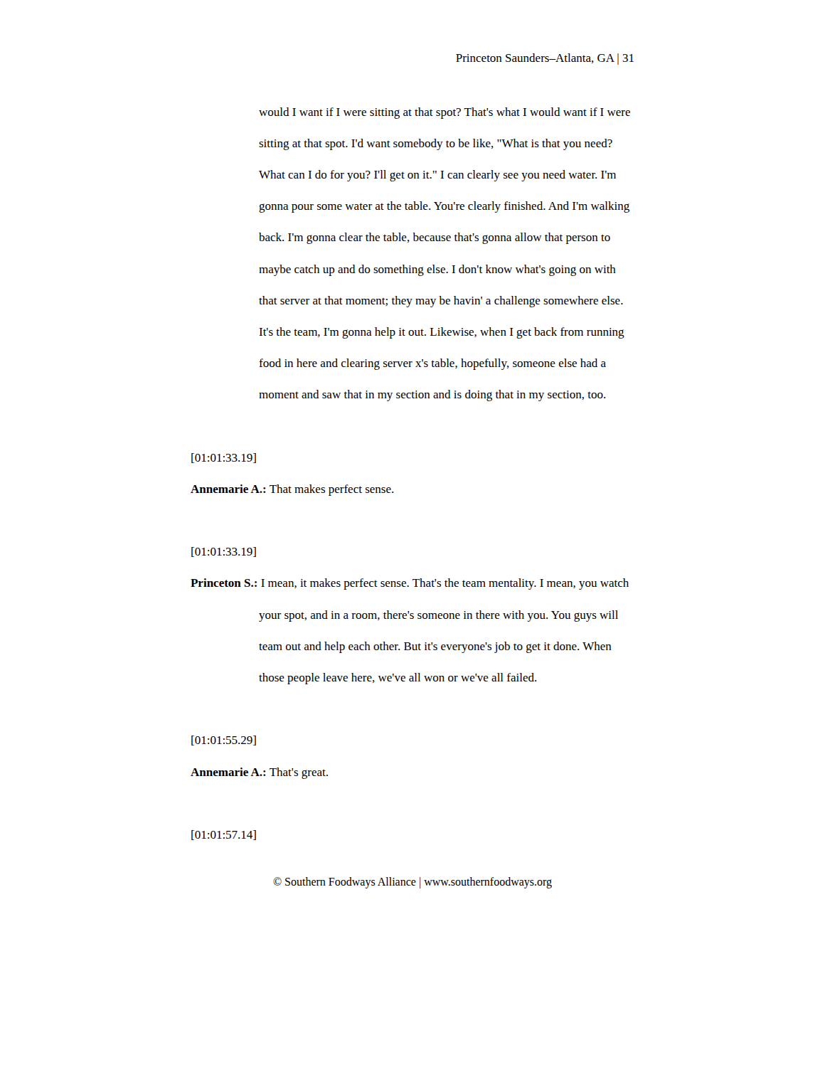Princeton Saunders–Atlanta, GA | 31
would I want if I were sitting at that spot? That's what I would want if I were sitting at that spot. I'd want somebody to be like, "What is that you need? What can I do for you? I'll get on it." I can clearly see you need water. I'm gonna pour some water at the table. You're clearly finished. And I'm walking back. I'm gonna clear the table, because that's gonna allow that person to maybe catch up and do something else. I don't know what's going on with that server at that moment; they may be havin' a challenge somewhere else. It's the team, I'm gonna help it out. Likewise, when I get back from running food in here and clearing server x's table, hopefully, someone else had a moment and saw that in my section and is doing that in my section, too.
[01:01:33.19]
Annemarie A.: That makes perfect sense.
[01:01:33.19]
Princeton S.: I mean, it makes perfect sense. That's the team mentality. I mean, you watch your spot, and in a room, there's someone in there with you. You guys will team out and help each other. But it's everyone's job to get it done. When those people leave here, we've all won or we've all failed.
[01:01:55.29]
Annemarie A.: That's great.
[01:01:57.14]
© Southern Foodways Alliance | www.southernfoodways.org